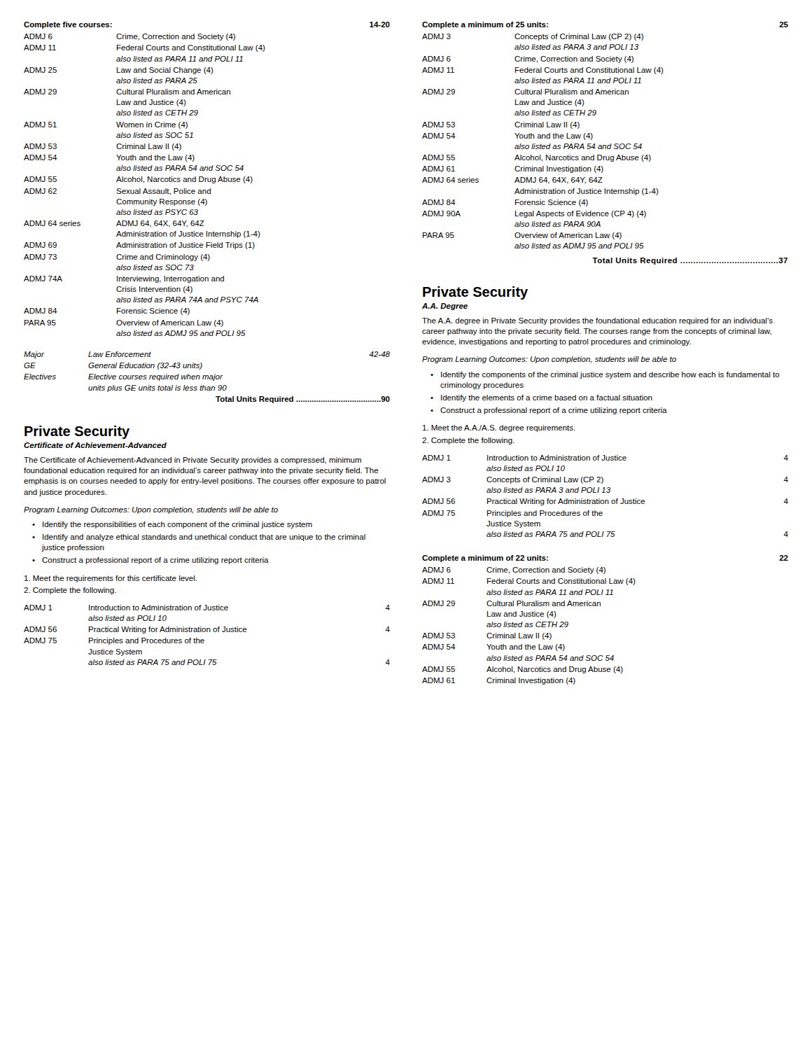Complete five courses: 14-20
| ADMJ 6 | Crime, Correction and Society (4) |
| ADMJ 11 | Federal Courts and Constitutional Law (4) also listed as PARA 11 and POLI 11 |
| ADMJ 25 | Law and Social Change (4) also listed as PARA 25 |
| ADMJ 29 | Cultural Pluralism and American Law and Justice (4) also listed as CETH 29 |
| ADMJ 51 | Women in Crime (4) also listed as SOC 51 |
| ADMJ 53 | Criminal Law II (4) |
| ADMJ 54 | Youth and the Law (4) also listed as PARA 54 and SOC 54 |
| ADMJ 55 | Alcohol, Narcotics and Drug Abuse (4) |
| ADMJ 62 | Sexual Assault, Police and Community Response (4) also listed as PSYC 63 |
| ADMJ 64 series | ADMJ 64, 64X, 64Y, 64Z Administration of Justice Internship (1-4) |
| ADMJ 69 | Administration of Justice Field Trips (1) |
| ADMJ 73 | Crime and Criminology (4) also listed as SOC 73 |
| ADMJ 74A | Interviewing, Interrogation and Crisis Intervention (4) also listed as PARA 74A and PSYC 74A |
| ADMJ 84 | Forensic Science (4) |
| PARA 95 | Overview of American Law (4) also listed as ADMJ 95 and POLI 95 |
| Major | Law Enforcement | 42-48 |
| GE | General Education (32-43 units) | |
| Electives | Elective courses required when major units plus GE units total is less than 90 | |
| | Total Units Required ......................................90 |
Private Security
Certificate of Achievement-Advanced
The Certificate of Achievement-Advanced in Private Security provides a compressed, minimum foundational education required for an individual’s career pathway into the private security field. The emphasis is on courses needed to apply for entry-level positions. The courses offer exposure to patrol and justice procedures.
Program Learning Outcomes: Upon completion, students will be able to
Identify the responsibilities of each component of the criminal justice system
Identify and analyze ethical standards and unethical conduct that are unique to the criminal justice profession
Construct a professional report of a crime utilizing report criteria
1. Meet the requirements for this certificate level.
2. Complete the following.
| ADMJ 1 | Introduction to Administration of Justice also listed as POLI 10 | 4 |
| ADMJ 56 | Practical Writing for Administration of Justice | 4 |
| ADMJ 75 | Principles and Procedures of the Justice System also listed as PARA 75 and POLI 75 | 4 |
Complete a minimum of 25 units: 25
| ADMJ 3 | Concepts of Criminal Law (CP 2) (4) also listed as PARA 3 and POLI 13 |
| ADMJ 6 | Crime, Correction and Society (4) |
| ADMJ 11 | Federal Courts and Constitutional Law (4) also listed as PARA 11 and POLI 11 |
| ADMJ 29 | Cultural Pluralism and American Law and Justice (4) also listed as CETH 29 |
| ADMJ 53 | Criminal Law II (4) |
| ADMJ 54 | Youth and the Law (4) also listed as PARA 54 and SOC 54 |
| ADMJ 55 | Alcohol, Narcotics and Drug Abuse (4) |
| ADMJ 61 | Criminal Investigation (4) |
| ADMJ 64 series | ADMJ 64, 64X, 64Y, 64Z Administration of Justice Internship (1-4) |
| ADMJ 84 | Forensic Science (4) |
| ADMJ 90A | Legal Aspects of Evidence (CP 4) (4) also listed as PARA 90A |
| PARA 95 | Overview of American Law (4) also listed as ADMJ 95 and POLI 95 |
Total Units Required ......................................37
Private Security
A.A. Degree
The A.A. degree in Private Security provides the foundational education required for an individual’s career pathway into the private security field. The courses range from the concepts of criminal law, evidence, investigations and reporting to patrol procedures and criminology.
Program Learning Outcomes: Upon completion, students will be able to
Identify the components of the criminal justice system and describe how each is fundamental to criminology procedures
Identify the elements of a crime based on a factual situation
Construct a professional report of a crime utilizing report criteria
1. Meet the A.A./A.S. degree requirements.
2. Complete the following.
| ADMJ 1 | Introduction to Administration of Justice also listed as POLI 10 | 4 |
| ADMJ 3 | Concepts of Criminal Law (CP 2) also listed as PARA 3 and POLI 13 | 4 |
| ADMJ 56 | Practical Writing for Administration of Justice | 4 |
| ADMJ 75 | Principles and Procedures of the Justice System also listed as PARA 75 and POLI 75 | 4 |
Complete a minimum of 22 units: 22
| ADMJ 6 | Crime, Correction and Society (4) |
| ADMJ 11 | Federal Courts and Constitutional Law (4) also listed as PARA 11 and POLI 11 |
| ADMJ 29 | Cultural Pluralism and American Law and Justice (4) also listed as CETH 29 |
| ADMJ 53 | Criminal Law II (4) |
| ADMJ 54 | Youth and the Law (4) also listed as PARA 54 and SOC 54 |
| ADMJ 55 | Alcohol, Narcotics and Drug Abuse (4) |
| ADMJ 61 | Criminal Investigation (4) |